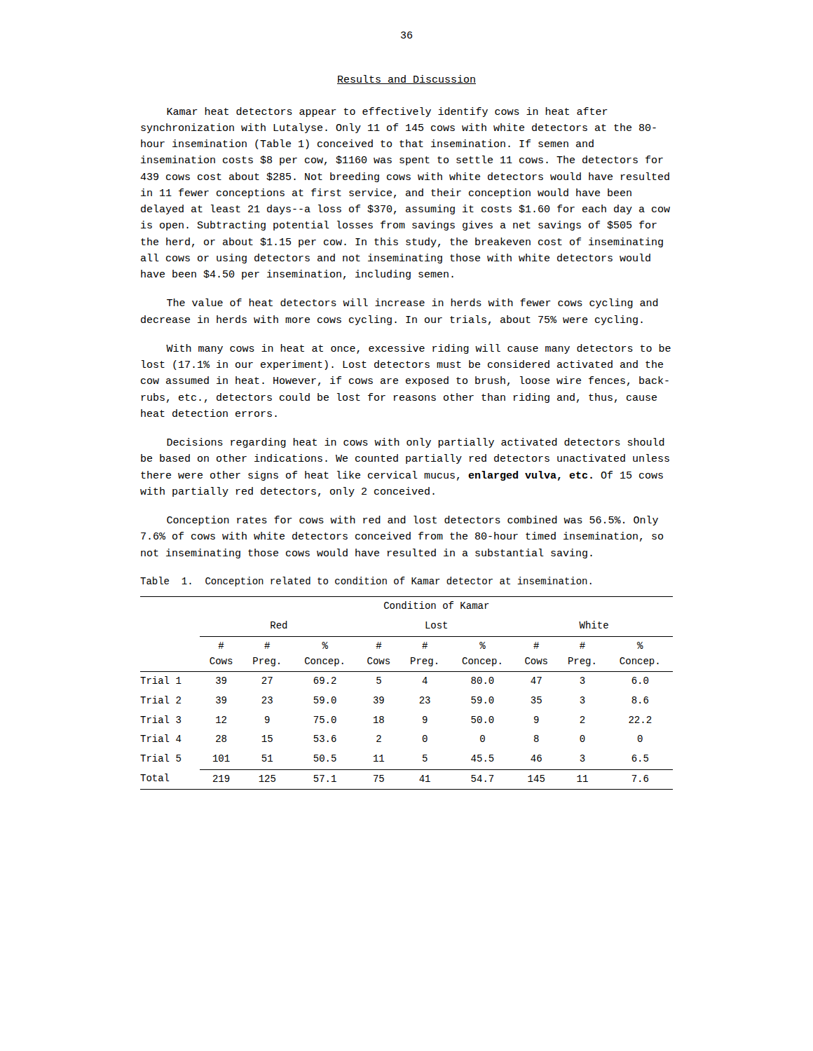36
Results and Discussion
Kamar heat detectors appear to effectively identify cows in heat after synchronization with Lutalyse. Only 11 of 145 cows with white detectors at the 80-hour insemination (Table 1) conceived to that insemination. If semen and insemination costs $8 per cow, $1160 was spent to settle 11 cows. The detectors for 439 cows cost about $285. Not breeding cows with white detectors would have resulted in 11 fewer conceptions at first service, and their conception would have been delayed at least 21 days--a loss of $370, assuming it costs $1.60 for each day a cow is open. Subtracting potential losses from savings gives a net savings of $505 for the herd, or about $1.15 per cow. In this study, the breakeven cost of inseminating all cows or using detectors and not inseminating those with white detectors would have been $4.50 per insemination, including semen.
The value of heat detectors will increase in herds with fewer cows cycling and decrease in herds with more cows cycling. In our trials, about 75% were cycling.
With many cows in heat at once, excessive riding will cause many detectors to be lost (17.1% in our experiment). Lost detectors must be considered activated and the cow assumed in heat. However, if cows are exposed to brush, loose wire fences, back-rubs, etc., detectors could be lost for reasons other than riding and, thus, cause heat detection errors.
Decisions regarding heat in cows with only partially activated detectors should be based on other indications. We counted partially red detectors unactivated unless there were other signs of heat like cervical mucus, enlarged vulva, etc. Of 15 cows with partially red detectors, only 2 conceived.
Conception rates for cows with red and lost detectors combined was 56.5%. Only 7.6% of cows with white detectors conceived from the 80-hour timed insemination, so not inseminating those cows would have resulted in a substantial saving.
Table 1. Conception related to condition of Kamar detector at insemination.
| | Condition of Kamar |
| --- | --- |
| | Red | Lost | White |
| | # Cows | # Preg. | % Concep. | # Cows | # Preg. | % Concep. | # Cows | # Preg. | % Concep. |
| Trial 1 | 39 | 27 | 69.2 | 5 | 4 | 80.0 | 47 | 3 | 6.0 |
| Trial 2 | 39 | 23 | 59.0 | 39 | 23 | 59.0 | 35 | 3 | 8.6 |
| Trial 3 | 12 | 9 | 75.0 | 18 | 9 | 50.0 | 9 | 2 | 22.2 |
| Trial 4 | 28 | 15 | 53.6 | 2 | 0 | 0 | 8 | 0 | 0 |
| Trial 5 | 101 | 51 | 50.5 | 11 | 5 | 45.5 | 46 | 3 | 6.5 |
| Total | 219 | 125 | 57.1 | 75 | 41 | 54.7 | 145 | 11 | 7.6 |